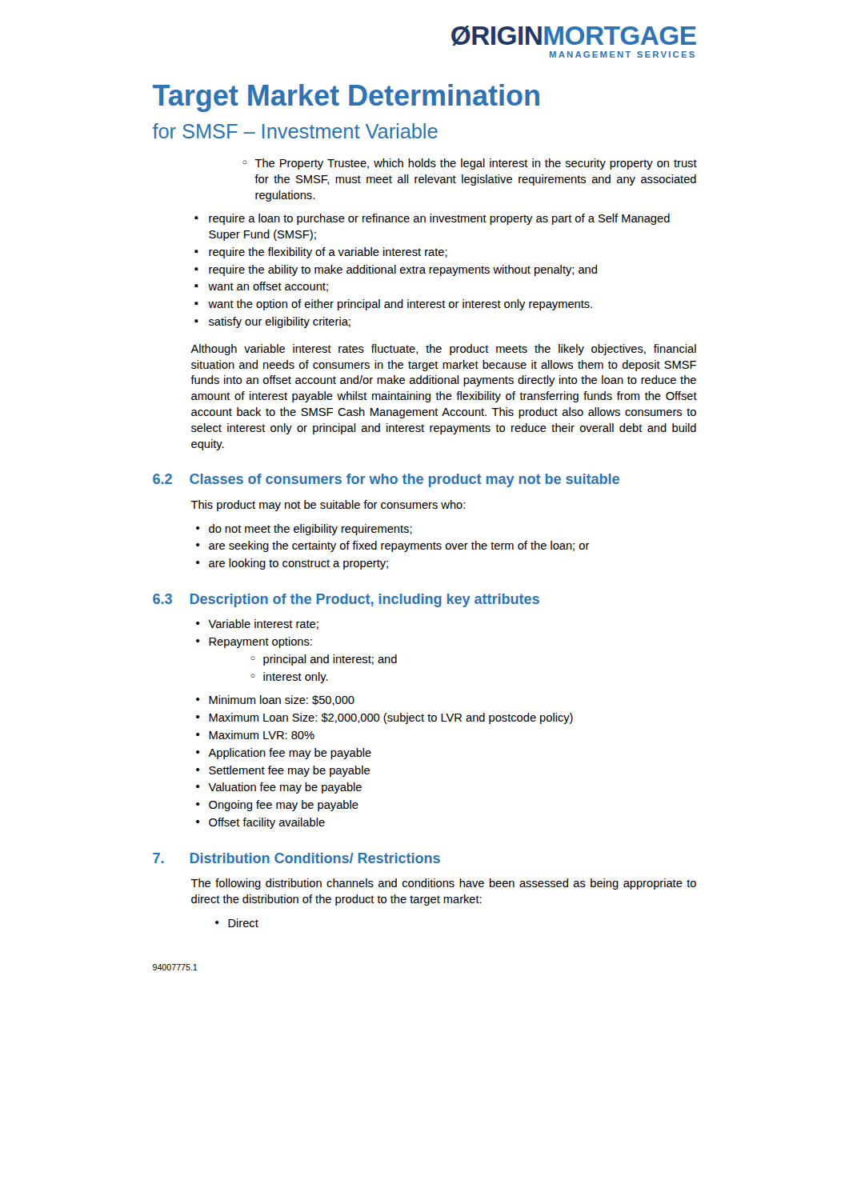ØRIGIN MORTGAGE
MANAGEMENT SERVICES
Target Market Determination
for SMSF – Investment Variable
The Property Trustee, which holds the legal interest in the security property on trust for the SMSF, must meet all relevant legislative requirements and any associated regulations.
require a loan to purchase or refinance an investment property as part of a Self Managed Super Fund (SMSF);
require the flexibility of a variable interest rate;
require the ability to make additional extra repayments without penalty; and
want an offset account;
want the option of either principal and interest or interest only repayments.
satisfy our eligibility criteria;
Although variable interest rates fluctuate, the product meets the likely objectives, financial situation and needs of consumers in the target market because it allows them to deposit SMSF funds into an offset account and/or make additional payments directly into the loan to reduce the amount of interest payable whilst maintaining the flexibility of transferring funds from the Offset account back to the SMSF Cash Management Account. This product also allows consumers to select interest only or principal and interest repayments to reduce their overall debt and build equity.
6.2 Classes of consumers for who the product may not be suitable
This product may not be suitable for consumers who:
do not meet the eligibility requirements;
are seeking the certainty of fixed repayments over the term of the loan; or
are looking to construct a property;
6.3 Description of the Product, including key attributes
Variable interest rate;
Repayment options:
principal and interest; and
interest only.
Minimum loan size: $50,000
Maximum Loan Size: $2,000,000 (subject to LVR and postcode policy)
Maximum LVR: 80%
Application fee may be payable
Settlement fee may be payable
Valuation fee may be payable
Ongoing fee may be payable
Offset facility available
7. Distribution Conditions/ Restrictions
The following distribution channels and conditions have been assessed as being appropriate to direct the distribution of the product to the target market:
Direct
94007775.1